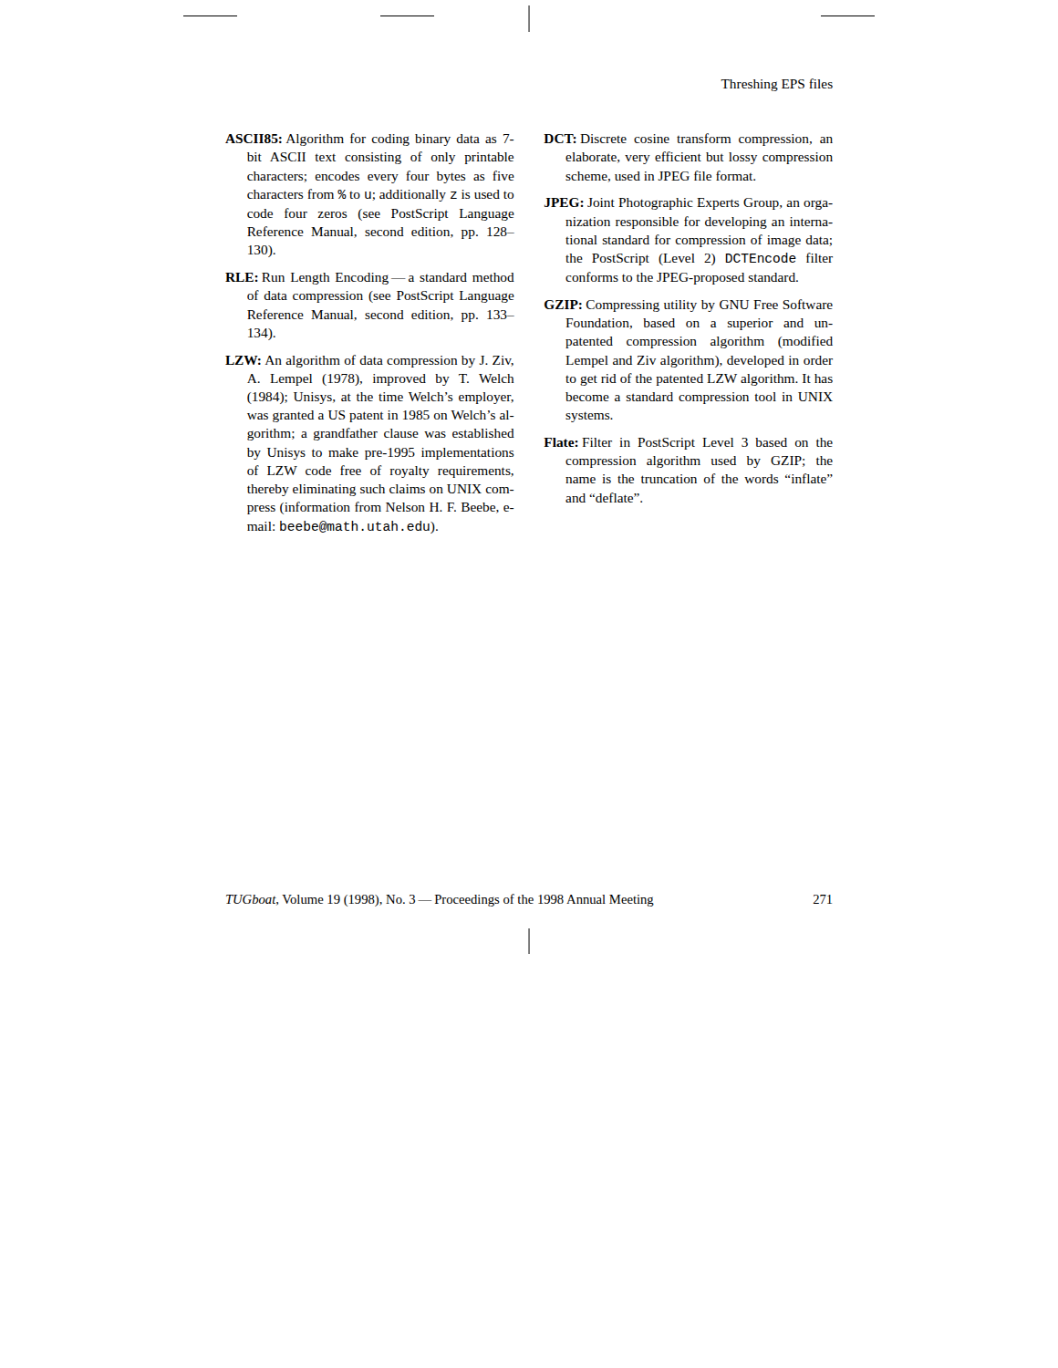Threshing EPS files
ASCII85:
Algorithm for coding binary data as 7-bit ASCII text consisting of only printable characters; encodes every four bytes as five characters from % to u; additionally z is used to code four zeros (see PostScript Language Reference Manual, second edition, pp. 128–130).
RLE:
Run Length Encoding — a standard method of data compression (see PostScript Language Reference Manual, second edition, pp. 133–134).
LZW:
An algorithm of data compression by J. Ziv, A. Lempel (1978), improved by T. Welch (1984); Unisys, at the time Welch’s employer, was granted a US patent in 1985 on Welch’s algorithm; a grandfather clause was established by Unisys to make pre-1995 implementations of LZW code free of royalty requirements, thereby eliminating such claims on UNIX compress (information from Nelson H. F. Beebe, e-mail: beebe@math.utah.edu).
DCT:
Discrete cosine transform compression, an elaborate, very efficient but lossy compression scheme, used in JPEG file format.
JPEG:
Joint Photographic Experts Group, an organization responsible for developing an international standard for compression of image data; the PostScript (Level 2) DCTEncode filter conforms to the JPEG-proposed standard.
GZIP:
Compressing utility by GNU Free Software Foundation, based on a superior and unpatented compression algorithm (modified Lempel and Ziv algorithm), developed in order to get rid of the patented LZW algorithm. It has become a standard compression tool in UNIX systems.
Flate:
Filter in PostScript Level 3 based on the compression algorithm used by GZIP; the name is the truncation of the words “inflate” and “deflate”.
TUGboat, Volume 19 (1998), No. 3 — Proceedings of the 1998 Annual Meeting 271